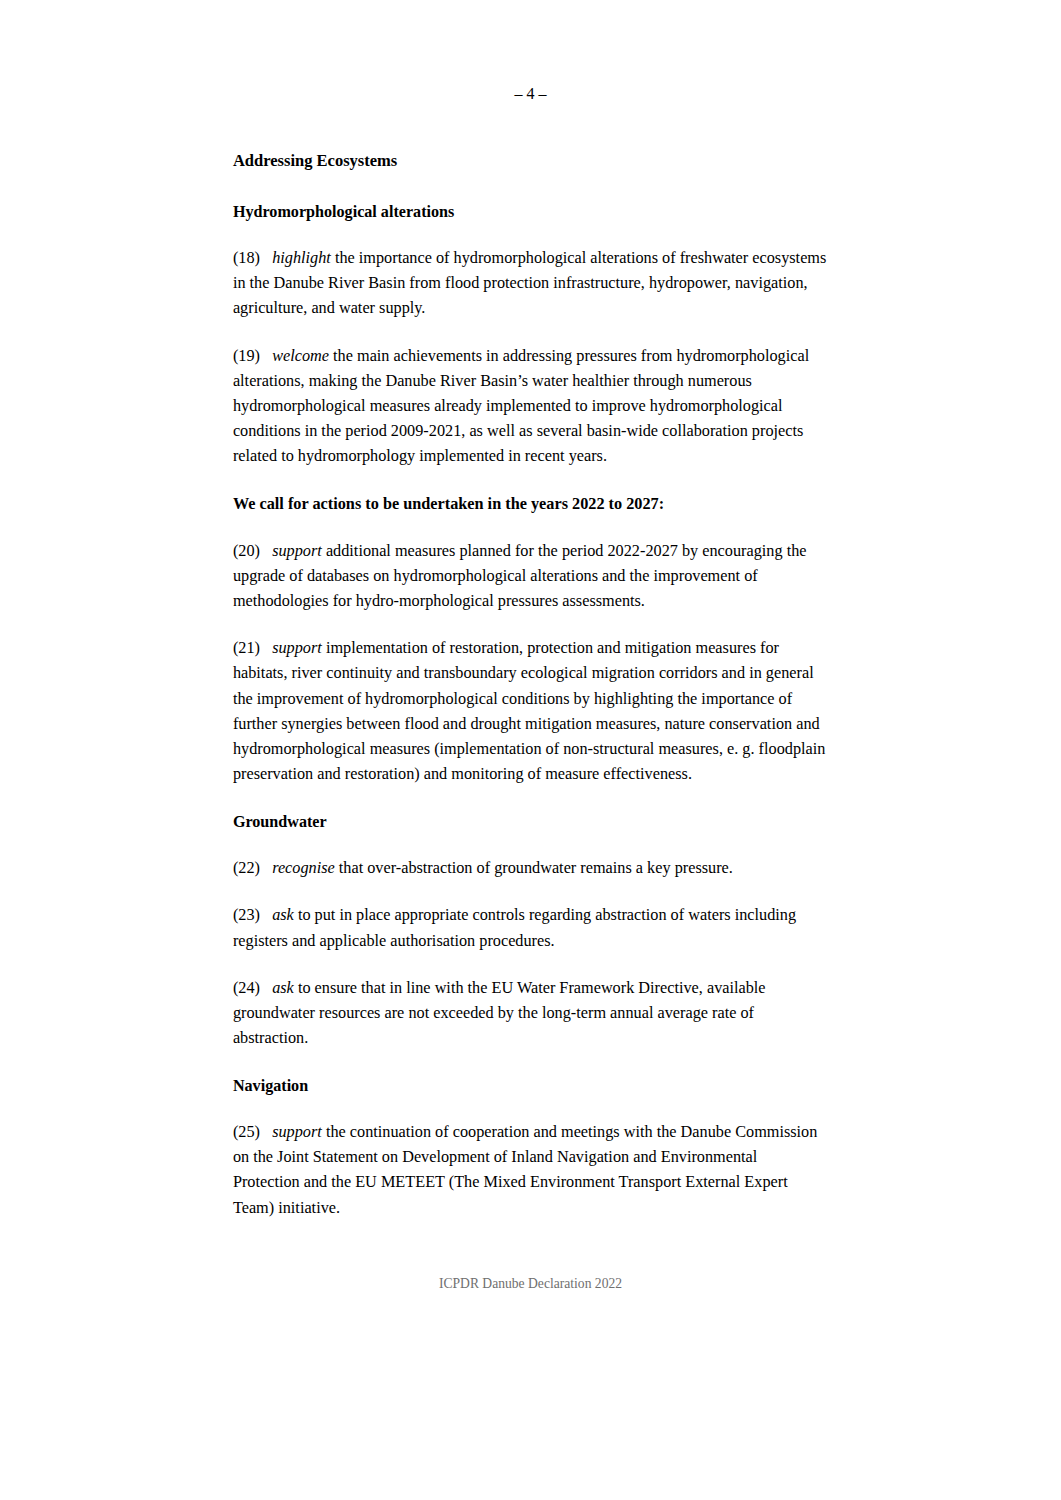– 4 –
Addressing Ecosystems
Hydromorphological alterations
(18) highlight the importance of hydromorphological alterations of freshwater ecosystems in the Danube River Basin from flood protection infrastructure, hydropower, navigation, agriculture, and water supply.
(19) welcome the main achievements in addressing pressures from hydromorphological alterations, making the Danube River Basin’s water healthier through numerous hydromorphological measures already implemented to improve hydromorphological conditions in the period 2009-2021, as well as several basin-wide collaboration projects related to hydromorphology implemented in recent years.
We call for actions to be undertaken in the years 2022 to 2027:
(20) support additional measures planned for the period 2022-2027 by encouraging the upgrade of databases on hydromorphological alterations and the improvement of methodologies for hydro-morphological pressures assessments.
(21) support implementation of restoration, protection and mitigation measures for habitats, river continuity and transboundary ecological migration corridors and in general the improvement of hydromorphological conditions by highlighting the importance of further synergies between flood and drought mitigation measures, nature conservation and hydromorphological measures (implementation of non-structural measures, e. g. floodplain preservation and restoration) and monitoring of measure effectiveness.
Groundwater
(22) recognise that over-abstraction of groundwater remains a key pressure.
(23) ask to put in place appropriate controls regarding abstraction of waters including registers and applicable authorisation procedures.
(24) ask to ensure that in line with the EU Water Framework Directive, available groundwater resources are not exceeded by the long-term annual average rate of abstraction.
Navigation
(25) support the continuation of cooperation and meetings with the Danube Commission on the Joint Statement on Development of Inland Navigation and Environmental Protection and the EU METEET (The Mixed Environment Transport External Expert Team) initiative.
ICPDR Danube Declaration 2022